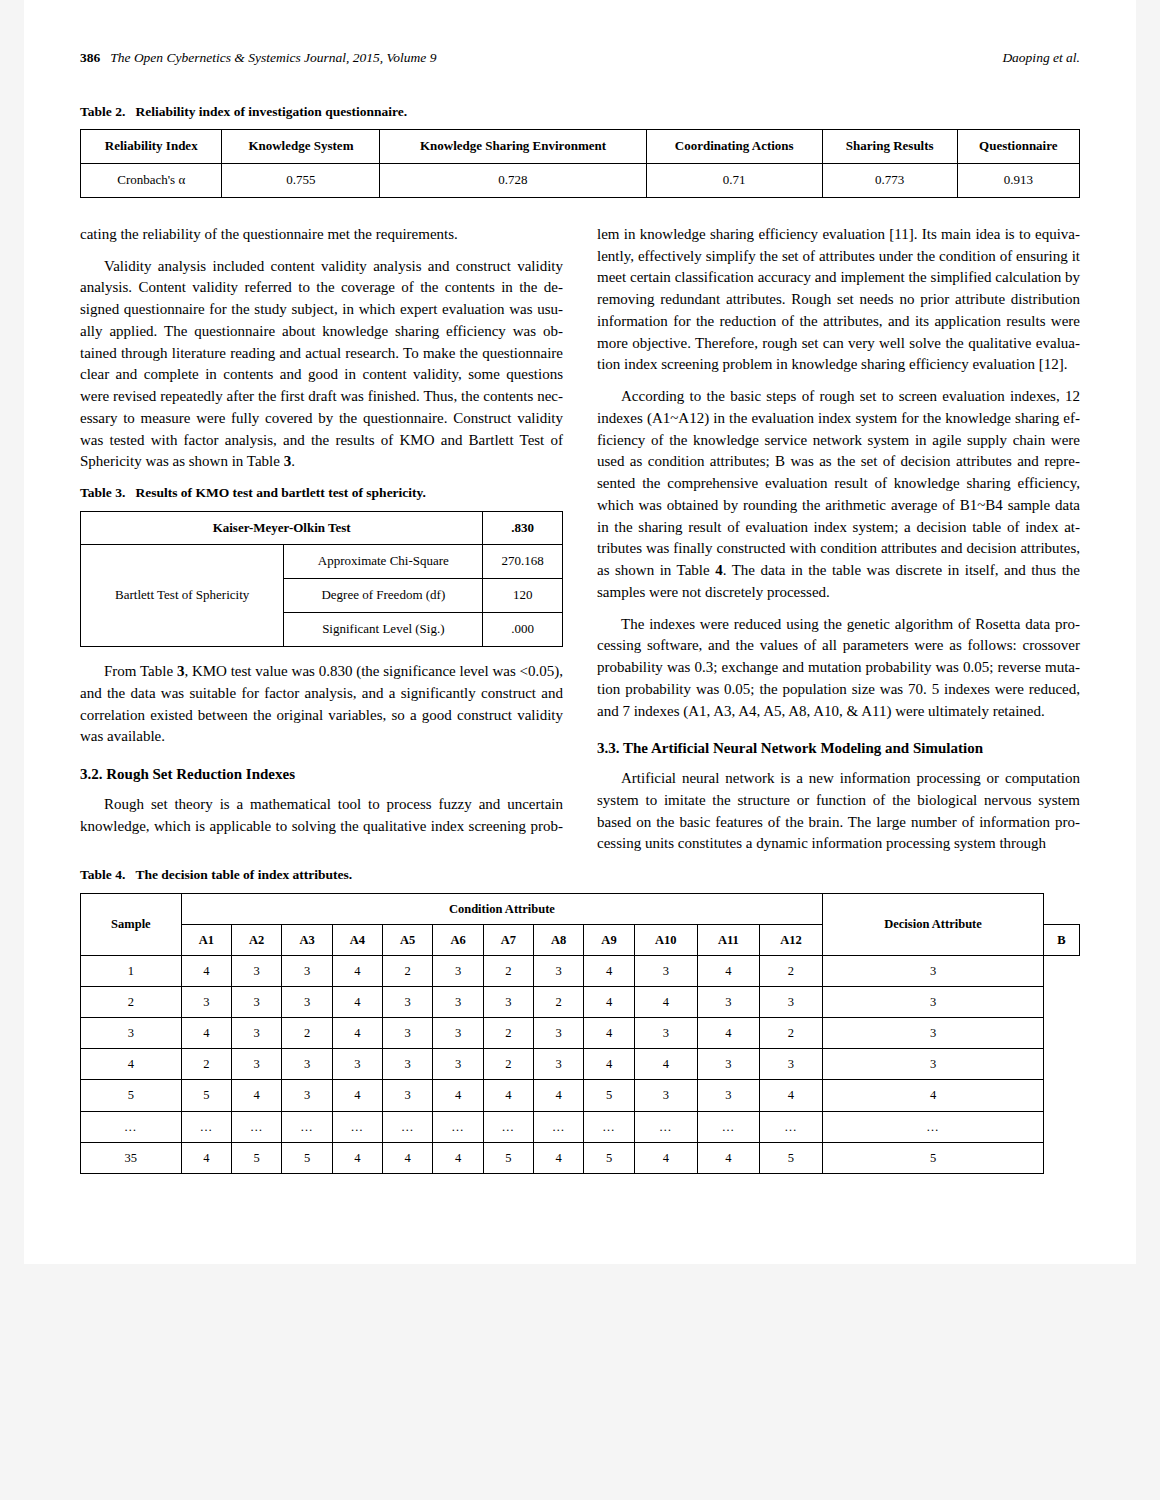386 The Open Cybernetics & Systemics Journal, 2015, Volume 9
Daoping et al.
Table 2. Reliability index of investigation questionnaire.
| Reliability Index | Knowledge System | Knowledge Sharing Environment | Coordinating Actions | Sharing Results | Questionnaire |
| --- | --- | --- | --- | --- | --- |
| Cronbach's α | 0.755 | 0.728 | 0.71 | 0.773 | 0.913 |
cating the reliability of the questionnaire met the requirements.
Validity analysis included content validity analysis and construct validity analysis. Content validity referred to the coverage of the contents in the designed questionnaire for the study subject, in which expert evaluation was usually applied. The questionnaire about knowledge sharing efficiency was obtained through literature reading and actual research. To make the questionnaire clear and complete in contents and good in content validity, some questions were revised repeatedly after the first draft was finished. Thus, the contents necessary to measure were fully covered by the questionnaire. Construct validity was tested with factor analysis, and the results of KMO and Bartlett Test of Sphericity was as shown in Table 3.
Table 3. Results of KMO test and bartlett test of sphericity.
| Kaiser-Meyer-Olkin Test | .830 |
| Bartlett Test of Sphericity | Approximate Chi-Square | 270.168 |
| Degree of Freedom (df) | 120 |
| Significant Level (Sig.) | .000 |
From Table 3, KMO test value was 0.830 (the significance level was <0.05), and the data was suitable for factor analysis, and a significantly construct and correlation existed between the original variables, so a good construct validity was available.
3.2. Rough Set Reduction Indexes
Rough set theory is a mathematical tool to process fuzzy and uncertain knowledge, which is applicable to solving the qualitative index screening problem in knowledge sharing efficiency evaluation [11]. Its main idea is to equivalently, effectively simplify the set of attributes under the condition of ensuring it meet certain classification accuracy and implement the simplified calculation by removing redundant attributes. Rough set needs no prior attribute distribution information for the reduction of the attributes, and its application results were more objective. Therefore, rough set can very well solve the qualitative evaluation index screening problem in knowledge sharing efficiency evaluation [12].
According to the basic steps of rough set to screen evaluation indexes, 12 indexes (A1~A12) in the evaluation index system for the knowledge sharing efficiency of the knowledge service network system in agile supply chain were used as condition attributes; B was as the set of decision attributes and represented the comprehensive evaluation result of knowledge sharing efficiency, which was obtained by rounding the arithmetic average of B1~B4 sample data in the sharing result of evaluation index system; a decision table of index attributes was finally constructed with condition attributes and decision attributes, as shown in Table 4. The data in the table was discrete in itself, and thus the samples were not discretely processed.
The indexes were reduced using the genetic algorithm of Rosetta data processing software, and the values of all parameters were as follows: crossover probability was 0.3; exchange and mutation probability was 0.05; reverse mutation probability was 0.05; the population size was 70. 5 indexes were reduced, and 7 indexes (A1, A3, A4, A5, A8, A10, & A11) were ultimately retained.
3.3. The Artificial Neural Network Modeling and Simulation
Artificial neural network is a new information processing or computation system to imitate the structure or function of the biological nervous system based on the basic features of the brain. The large number of information processing units constitutes a dynamic information processing system through
Table 4. The decision table of index attributes.
| Sample | Condition Attribute | Decision Attribute |
| --- | --- | --- |
| A1 | A2 | A3 | A4 | A5 | A6 | A7 | A8 | A9 | A10 | A11 | A12 | B |
| 1 | 4 | 3 | 3 | 4 | 2 | 3 | 2 | 3 | 4 | 3 | 4 | 2 | 3 |
| 2 | 3 | 3 | 3 | 4 | 3 | 3 | 3 | 2 | 4 | 4 | 3 | 3 | 3 |
| 3 | 4 | 3 | 2 | 4 | 3 | 3 | 2 | 3 | 4 | 3 | 4 | 2 | 3 |
| 4 | 2 | 3 | 3 | 3 | 3 | 3 | 2 | 3 | 4 | 4 | 3 | 3 | 3 |
| 5 | 5 | 4 | 3 | 4 | 3 | 4 | 4 | 4 | 5 | 3 | 3 | 4 | 4 |
| … | … | … | … | … | … | … | … | … | … | … | … | … | … |
| 35 | 4 | 5 | 5 | 4 | 4 | 4 | 5 | 4 | 5 | 4 | 4 | 5 | 5 |